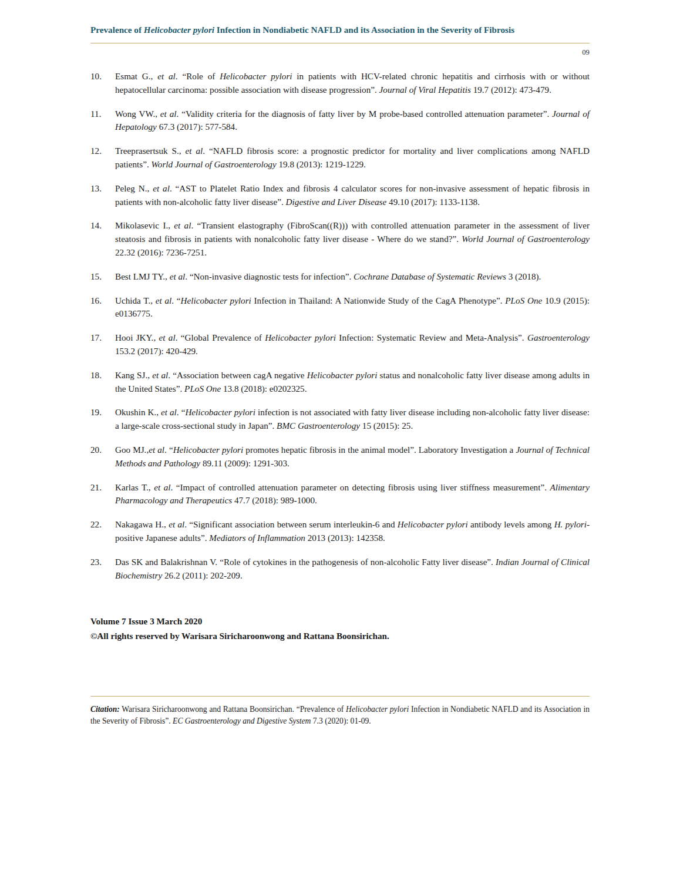Prevalence of Helicobacter pylori Infection in Nondiabetic NAFLD and its Association in the Severity of Fibrosis
09
Esmat G., et al. “Role of Helicobacter pylori in patients with HCV-related chronic hepatitis and cirrhosis with or without hepatocellular carcinoma: possible association with disease progression”. Journal of Viral Hepatitis 19.7 (2012): 473-479.
Wong VW., et al. “Validity criteria for the diagnosis of fatty liver by M probe-based controlled attenuation parameter”. Journal of Hepatology 67.3 (2017): 577-584.
Treeprasertsuk S., et al. “NAFLD fibrosis score: a prognostic predictor for mortality and liver complications among NAFLD patients”. World Journal of Gastroenterology 19.8 (2013): 1219-1229.
Peleg N., et al. “AST to Platelet Ratio Index and fibrosis 4 calculator scores for non-invasive assessment of hepatic fibrosis in patients with non-alcoholic fatty liver disease”. Digestive and Liver Disease 49.10 (2017): 1133-1138.
Mikolasevic I., et al. “Transient elastography (FibroScan((R))) with controlled attenuation parameter in the assessment of liver steatosis and fibrosis in patients with nonalcoholic fatty liver disease - Where do we stand?”. World Journal of Gastroenterology 22.32 (2016): 7236-7251.
Best LMJ TY., et al. “Non-invasive diagnostic tests for infection”. Cochrane Database of Systematic Reviews 3 (2018).
Uchida T., et al. “Helicobacter pylori Infection in Thailand: A Nationwide Study of the CagA Phenotype”. PLoS One 10.9 (2015): e0136775.
Hooi JKY., et al. “Global Prevalence of Helicobacter pylori Infection: Systematic Review and Meta-Analysis”. Gastroenterology 153.2 (2017): 420-429.
Kang SJ., et al. “Association between cagA negative Helicobacter pylori status and nonalcoholic fatty liver disease among adults in the United States”. PLoS One 13.8 (2018): e0202325.
Okushin K., et al. “Helicobacter pylori infection is not associated with fatty liver disease including non-alcoholic fatty liver disease: a large-scale cross-sectional study in Japan”. BMC Gastroenterology 15 (2015): 25.
Goo MJ.,et al. “Helicobacter pylori promotes hepatic fibrosis in the animal model”. Laboratory Investigation a Journal of Technical Methods and Pathology 89.11 (2009): 1291-303.
Karlas T., et al. “Impact of controlled attenuation parameter on detecting fibrosis using liver stiffness measurement”. Alimentary Pharmacology and Therapeutics 47.7 (2018): 989-1000.
Nakagawa H., et al. “Significant association between serum interleukin-6 and Helicobacter pylori antibody levels among H. pylori-positive Japanese adults”. Mediators of Inflammation 2013 (2013): 142358.
Das SK and Balakrishnan V. “Role of cytokines in the pathogenesis of non-alcoholic Fatty liver disease”. Indian Journal of Clinical Biochemistry 26.2 (2011): 202-209.
Volume 7 Issue 3 March 2020
©All rights reserved by Warisara Siricharoonwong and Rattana Boonsirichan.
Citation: Warisara Siricharoonwong and Rattana Boonsirichan. “Prevalence of Helicobacter pylori Infection in Nondiabetic NAFLD and its Association in the Severity of Fibrosis”. EC Gastroenterology and Digestive System 7.3 (2020): 01-09.